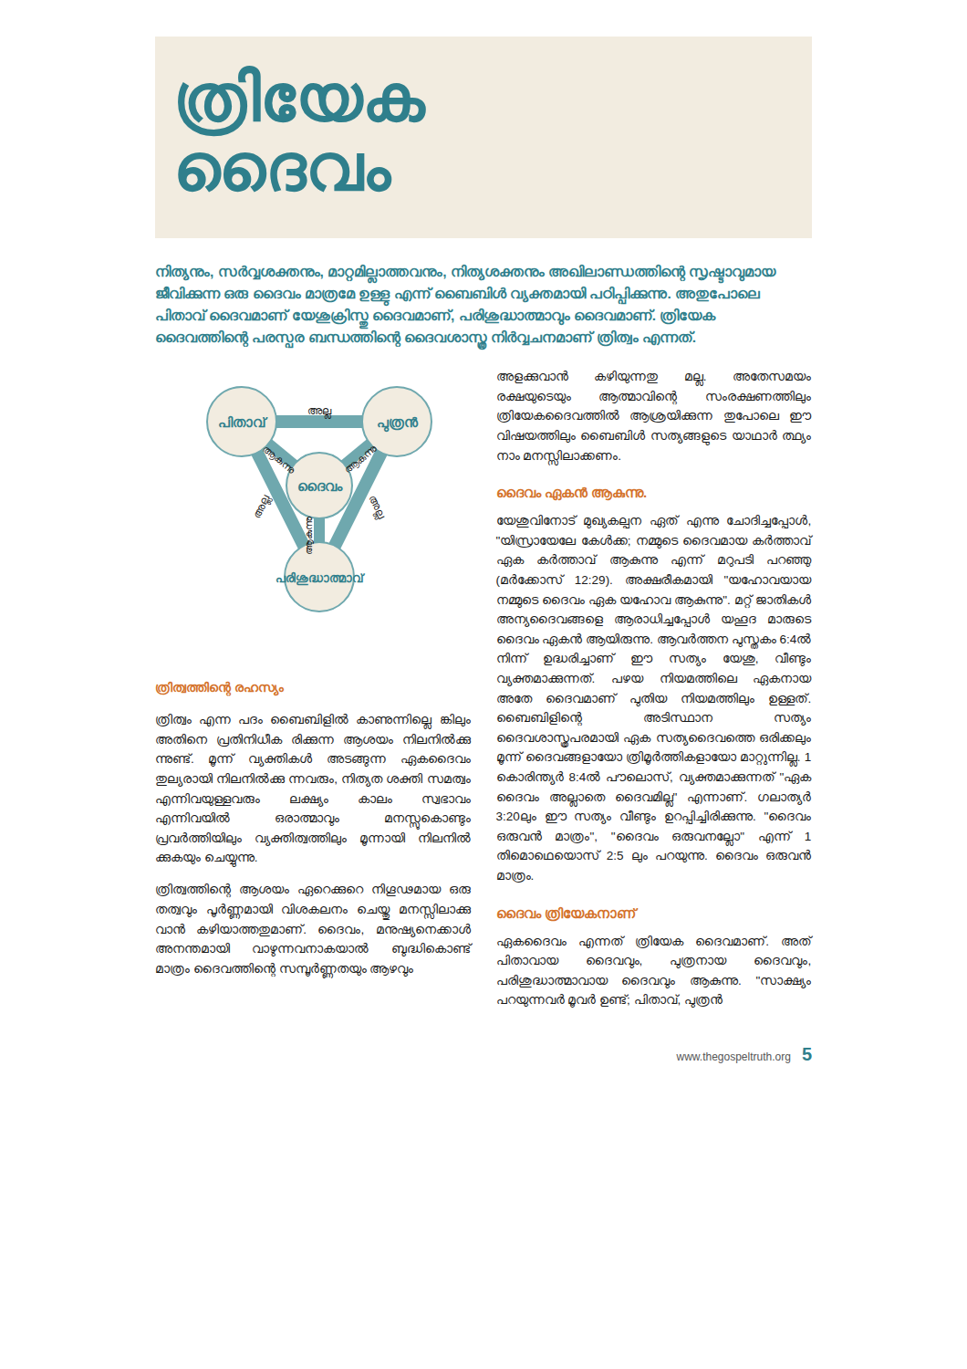ത്രിയേക
ദൈവം
നിത്യനും, സർവ്വശക്തനും, മാറ്റമില്ലാത്തവനും, നിത്യശക്തനും അഖിലാണ്ഡത്തിന്റെ സൃഷ്ടാവുമായ ജീവിക്കുന്ന ഒരു ദൈവം മാത്രമേ ഉള്ളു എന്ന് ബൈബിൾ വ്യക്തമായി പഠിപ്പിക്കുന്നു. അതുപോലെ പിതാവ് ദൈവമാണ് യേശുക്രിസ്തു ദൈവമാണ്, പരിശുദ്ധാത്മാവും ദൈവമാണ്. ത്രിയേക ദൈവത്തിന്റെ പരസ്പര ബന്ധത്തിന്റെ ദൈവശാസ്ത്ര നിർവ്വചനമാണ് ത്രിത്വം എന്നത്.
പിതാവ് പുത്രൻ പരിശുദ്ധാത്മാവ് ദൈവം അല്ല അല്ല അല്ല ആകുന്നു ആകുന്നു ആകുന്നു
ത്രിത്വത്തിന്റെ രഹസ്യം
ത്രിത്വം എന്ന പദം ബൈബിളിൽ കാണുന്നില്ലെ ങ്കിലും അതിനെ പ്രതിനിധീക രിക്കുന്ന ആശയം നിലനിൽക്കു ന്നുണ്ട്. മൂന്ന് വ്യക്തികൾ അടങ്ങുന്ന ഏകദൈവം തുല്യരായി നിലനിൽക്കു ന്നവരും, നിത്യത ശക്തി സമത്വം എന്നിവയുള്ളവരും ലക്ഷ്യം കാലം സ്വഭാവം എന്നിവയിൽ ഒരാത്മാവും മനസ്സുകൊണ്ടും പ്രവർത്തിയിലും വ്യക്തിത്വത്തിലും മൂന്നായി നിലനിൽ ക്കുകയും ചെയ്യുന്നു.
ത്രിത്വത്തിന്റെ ആശയം ഏറെക്കുറെ നിഗൂഢമായ ഒരു തത്വവും പൂർണ്ണമായി വിശകലനം ചെയ്തു മനസ്സിലാക്കു വാൻ കഴിയാത്തതുമാണ്. ദൈവം, മനുഷ്യനെക്കാൾ അനന്തമായി വാഴുന്നവനാകയാൽ ബുദ്ധികൊണ്ട് മാത്രം ദൈവത്തിന്റെ സമ്പൂർണ്ണതയും ആഴവും
അളക്കുവാൻ കഴിയുന്നതു മല്ല. അതേസമയം രക്ഷയുടെയും ആത്മാവിന്റെ സംരക്ഷണത്തിലും ത്രിയേകദൈവത്തിൽ ആശ്രയിക്കുന്ന തുപോലെ ഈ വിഷയത്തിലും ബൈബിൾ സത്യങ്ങളുടെ യാഥാർ ത്ഥ്യം നാം മനസ്സിലാക്കണം.
ദൈവം ഏകൻ ആകുന്നു.
യേശുവിനോട് മുഖ്യകല്പന ഏത് എന്നു ചോദിച്ചപ്പോൾ, "യിസ്രായേലേ കേൾക്ക; നമ്മുടെ ദൈവമായ കർത്താവ് ഏക കർത്താവ് ആകുന്നു എന്ന് മറുപടി പറഞ്ഞു (മർക്കോസ് 12:29). അക്ഷരീകമായി "യഹോവയായ നമ്മുടെ ദൈവം ഏക യഹോവ ആകുന്നു". മറ്റ് ജാതികൾ അന്യദൈവങ്ങളെ ആരാധിച്ചപ്പോൾ യഹൂദ മാരുടെ ദൈവം ഏകൻ ആയിരുന്നു. ആവർത്തന പുസ്തകം 6:4ൽ നിന്ന് ഉദ്ധരിച്ചാണ് ഈ സത്യം യേശു, വീണ്ടും വ്യക്തമാക്കുന്നത്. പഴയ നിയമത്തിലെ ഏകനായ അതേ ദൈവമാണ് പുതിയ നിയമത്തിലും ഉള്ളത്. ബൈബിളിന്റെ അടിസ്ഥാന സത്യം ദൈവശാസ്ത്രപരമായി ഏക സത്യദൈവത്തെ ഒരിക്കലും മൂന്ന് ദൈവങ്ങളായോ ത്രിമൂർത്തികളായോ മാറ്റുന്നില്ല. 1 കൊരിന്ത്യർ 8:4ൽ പൗലൊസ്, വ്യക്തമാക്കുന്നത് "ഏക ദൈവം അല്ലാതെ ദൈവമില്ല" എന്നാണ്. ഗലാത്യർ 3:20ലും ഈ സത്യം വീണ്ടും ഉറപ്പിച്ചിരിക്കുന്നു. "ദൈവം ഒരുവൻ മാത്രം", "ദൈവം ഒരുവനല്ലോ" എന്ന് 1 തിമൊഥെയൊസ് 2:5 ലും പറയുന്നു. ദൈവം ഒരുവൻ മാത്രം.
ദൈവം ത്രിയേകനാണ്
ഏകദൈവം എന്നത് ത്രിയേക ദൈവമാണ്. അത് പിതാവായ ദൈവവും, പുത്രനായ ദൈവവും, പരിശുദ്ധാത്മാവായ ദൈവവും ആകുന്നു. "സാക്ഷ്യം പറയുന്നവർ മൂവർ ഉണ്ട്; പിതാവ്, പുത്രൻ
www.thegospeltruth.org 5